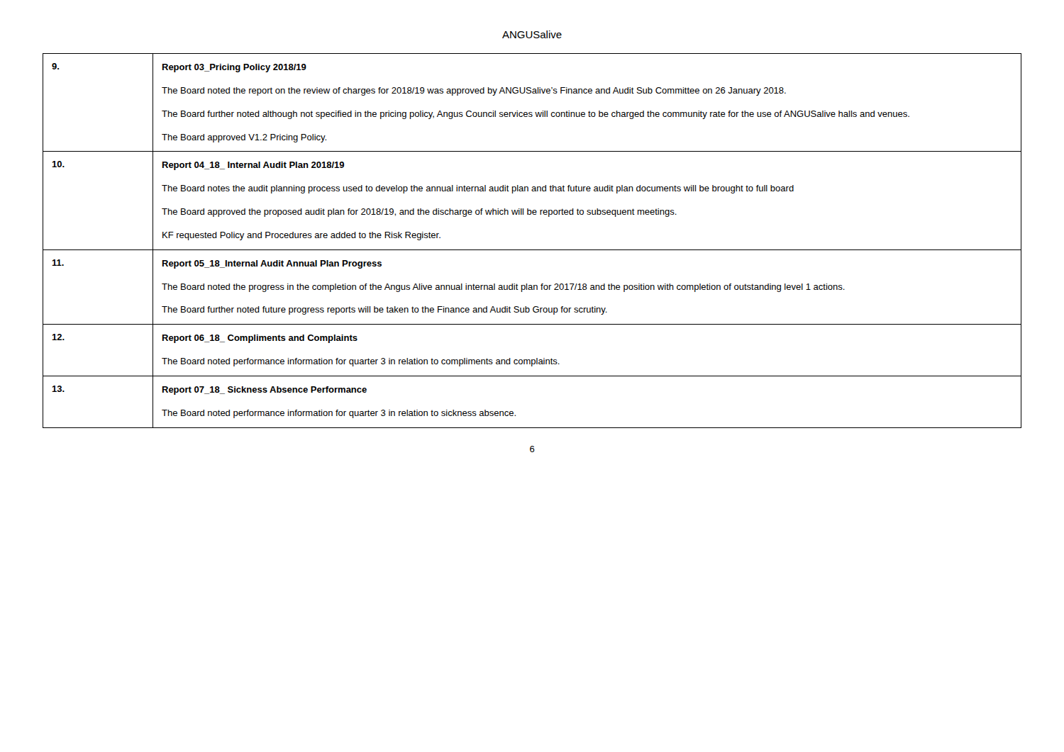ANGUSalive
| 9. | Report 03_Pricing Policy 2018/19 The Board noted the report on the review of charges for 2018/19 was approved by ANGUSalive’s Finance and Audit Sub Committee on 26 January 2018. The Board further noted although not specified in the pricing policy, Angus Council services will continue to be charged the community rate for the use of ANGUSalive halls and venues. The Board approved V1.2 Pricing Policy. |
| 10. | Report 04_18_ Internal Audit Plan 2018/19 The Board notes the audit planning process used to develop the annual internal audit plan and that future audit plan documents will be brought to full board The Board approved the proposed audit plan for 2018/19, and the discharge of which will be reported to subsequent meetings. KF requested Policy and Procedures are added to the Risk Register. |
| 11. | Report 05_18_Internal Audit Annual Plan Progress The Board noted the progress in the completion of the Angus Alive annual internal audit plan for 2017/18 and the position with completion of outstanding level 1 actions. The Board further noted future progress reports will be taken to the Finance and Audit Sub Group for scrutiny. |
| 12. | Report 06_18_ Compliments and Complaints The Board noted performance information for quarter 3 in relation to compliments and complaints. |
| 13. | Report 07_18_ Sickness Absence Performance The Board noted performance information for quarter 3 in relation to sickness absence. |
6